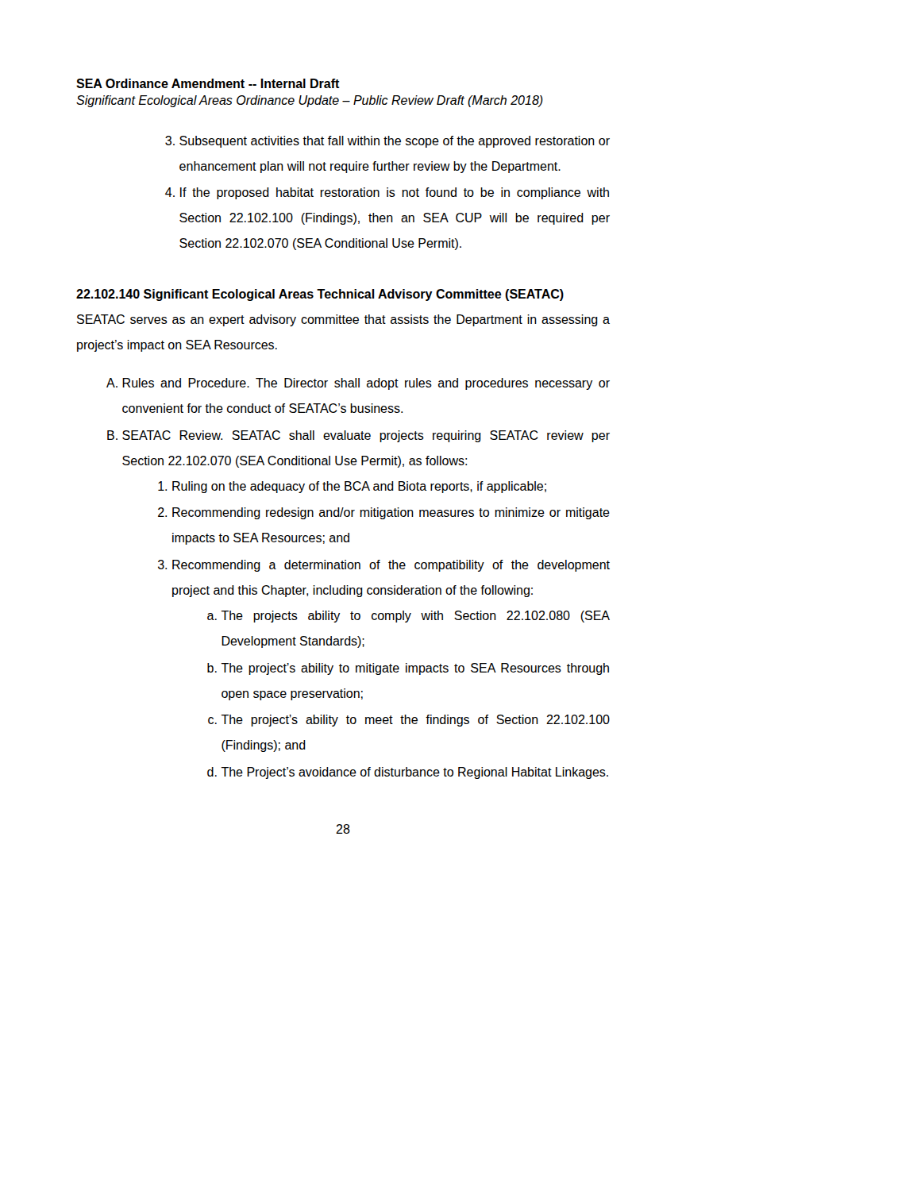SEA Ordinance Amendment -- Internal Draft
Significant Ecological Areas Ordinance Update – Public Review Draft (March 2018)
Subsequent activities that fall within the scope of the approved restoration or enhancement plan will not require further review by the Department.
If the proposed habitat restoration is not found to be in compliance with Section 22.102.100 (Findings), then an SEA CUP will be required per Section 22.102.070 (SEA Conditional Use Permit).
22.102.140 Significant Ecological Areas Technical Advisory Committee (SEATAC)
SEATAC serves as an expert advisory committee that assists the Department in assessing a project’s impact on SEA Resources.
Rules and Procedure. The Director shall adopt rules and procedures necessary or convenient for the conduct of SEATAC’s business.
SEATAC Review. SEATAC shall evaluate projects requiring SEATAC review per Section 22.102.070 (SEA Conditional Use Permit), as follows:
Ruling on the adequacy of the BCA and Biota reports, if applicable;
Recommending redesign and/or mitigation measures to minimize or mitigate impacts to SEA Resources; and
Recommending a determination of the compatibility of the development project and this Chapter, including consideration of the following:
The projects ability to comply with Section 22.102.080 (SEA Development Standards);
The project’s ability to mitigate impacts to SEA Resources through open space preservation;
The project’s ability to meet the findings of Section 22.102.100 (Findings); and
The Project’s avoidance of disturbance to Regional Habitat Linkages.
28